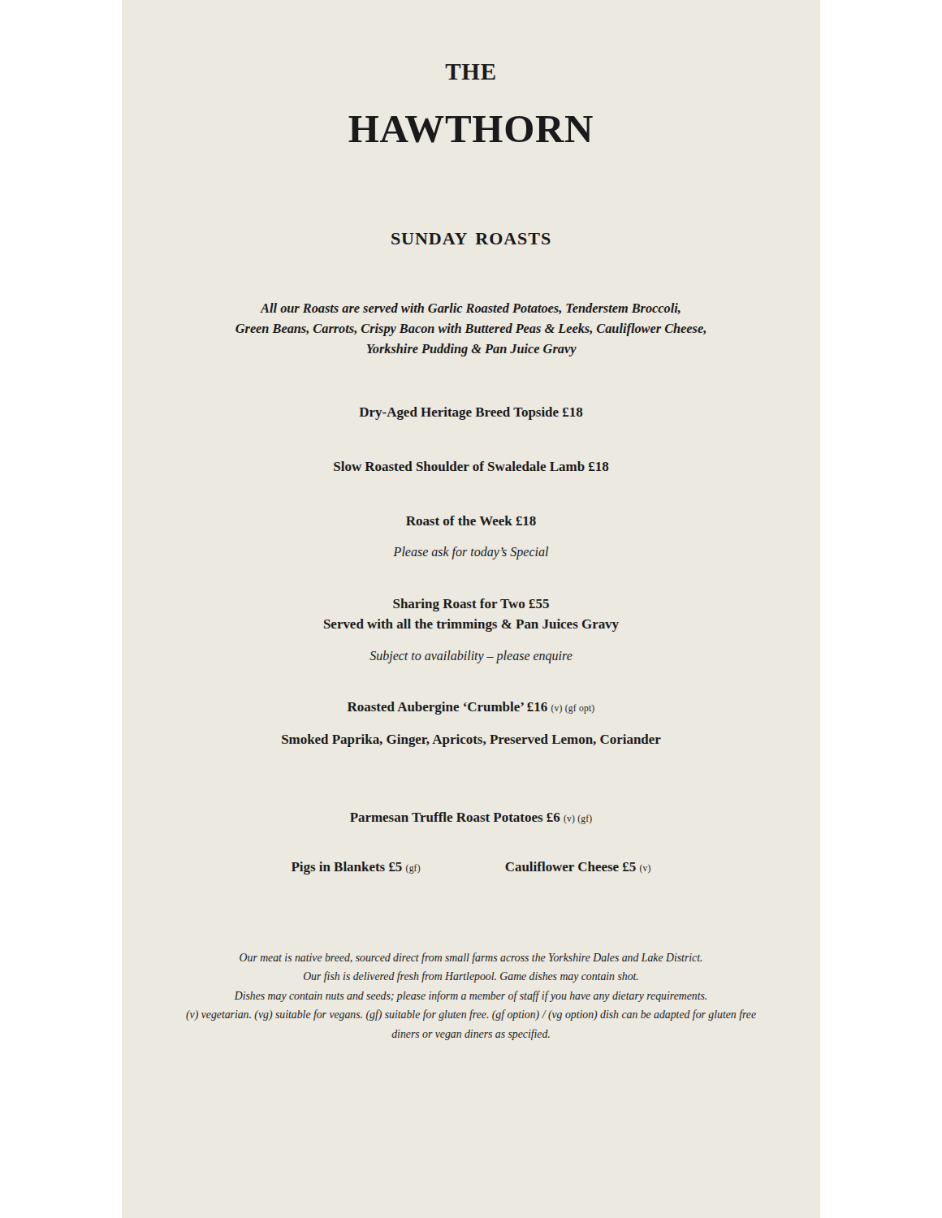The
Hawthorn
Sunday Roasts
All our Roasts are served with Garlic Roasted Potatoes, Tenderstem Broccoli,
Green Beans, Carrots, Crispy Bacon with Buttered Peas & Leeks, Cauliflower Cheese,
Yorkshire Pudding & Pan Juice Gravy
Dry-Aged Heritage Breed Topside £18
Slow Roasted Shoulder of Swaledale Lamb £18
Roast of the Week £18
Please ask for today’s Special
Sharing Roast for Two £55
Served with all the trimmings & Pan Juices Gravy
Subject to availability – please enquire
Roasted Aubergine ‘Crumble’ £16 (v) (gf opt)
Smoked Paprika, Ginger, Apricots, Preserved Lemon, Coriander
Parmesan Truffle Roast Potatoes £6 (v) (gf)
Pigs in Blankets £5 (gf)
Cauliflower Cheese £5 (v)
Our meat is native breed, sourced direct from small farms across the Yorkshire Dales and Lake District.
Our fish is delivered fresh from Hartlepool. Game dishes may contain shot.
Dishes may contain nuts and seeds; please inform a member of staff if you have any dietary requirements.
(v) vegetarian. (vg) suitable for vegans. (gf) suitable for gluten free. (gf option) / (vg option) dish can be adapted for gluten free diners or vegan diners as specified.